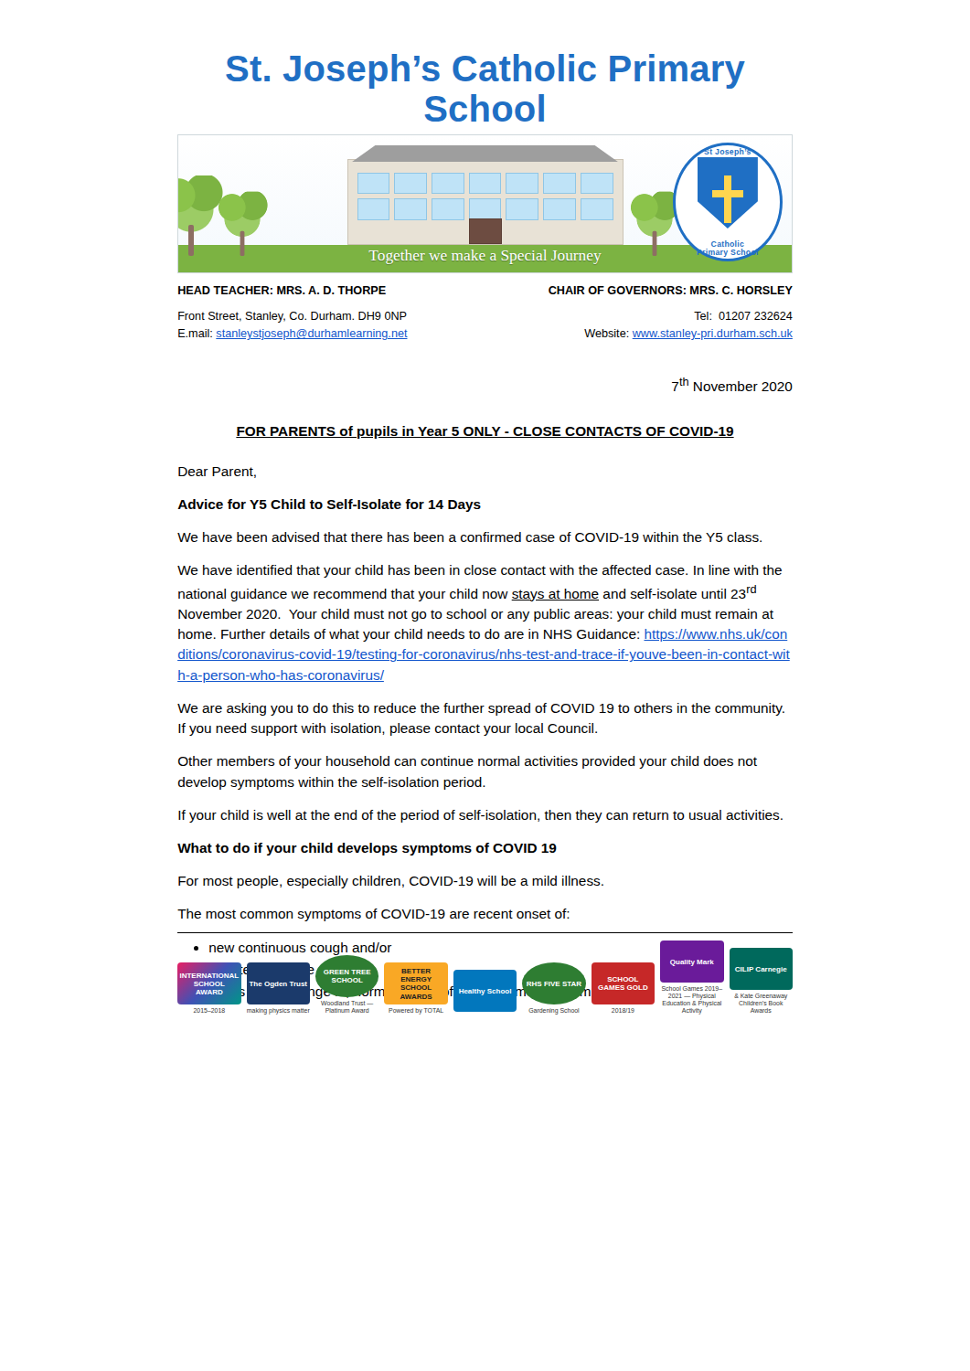St. Joseph’s Catholic Primary School
Together we make a Special Journey
St Joseph’s
Catholic
Primary School
HEAD TEACHER: MRS. A. D. THORPE
CHAIR OF GOVERNORS: MRS. C. HORSLEY
Front Street, Stanley, Co. Durham. DH9 0NP
E.mail: stanleystjoseph@durhamlearning.net
Tel: 01207 232624
Website: www.stanley-pri.durham.sch.uk
7th November 2020
FOR PARENTS of pupils in Year 5 ONLY - CLOSE CONTACTS OF COVID-19
Dear Parent,
Advice for Y5 Child to Self-Isolate for 14 Days
We have been advised that there has been a confirmed case of COVID-19 within the Y5 class.
We have identified that your child has been in close contact with the affected case. In line with the national guidance we recommend that your child now stays at home and self-isolate until 23rd November 2020. Your child must not go to school or any public areas: your child must remain at home. Further details of what your child needs to do are in NHS Guidance: https://www.nhs.uk/conditions/coronavirus-covid-19/testing-for-coronavirus/nhs-test-and-trace-if-youve-been-in-contact-with-a-person-who-has-coronavirus/
We are asking you to do this to reduce the further spread of COVID 19 to others in the community. If you need support with isolation, please contact your local Council.
Other members of your household can continue normal activities provided your child does not develop symptoms within the self-isolation period.
If your child is well at the end of the period of self-isolation, then they can return to usual activities.
What to do if your child develops symptoms of COVID 19
For most people, especially children, COVID-19 will be a mild illness.
The most common symptoms of COVID-19 are recent onset of:
new continuous cough and/or
high temperature and/or
a loss of, or change in, normal sense of taste or smell (anosmia)
INTERNATIONAL SCHOOL AWARD
2015–2018
The Ogden Trust
making physics matter
GREEN TREE SCHOOL
Woodland Trust — Platinum Award
BETTER ENERGY SCHOOL AWARDS
Powered by TOTAL
Healthy School
RHS FIVE STAR
Gardening School
SCHOOL GAMES GOLD
2018/19
Quality Mark
School Games 2019–2021 — Physical Education & Physical Activity
CILIP Carnegie
& Kate Greenaway Children’s Book Awards